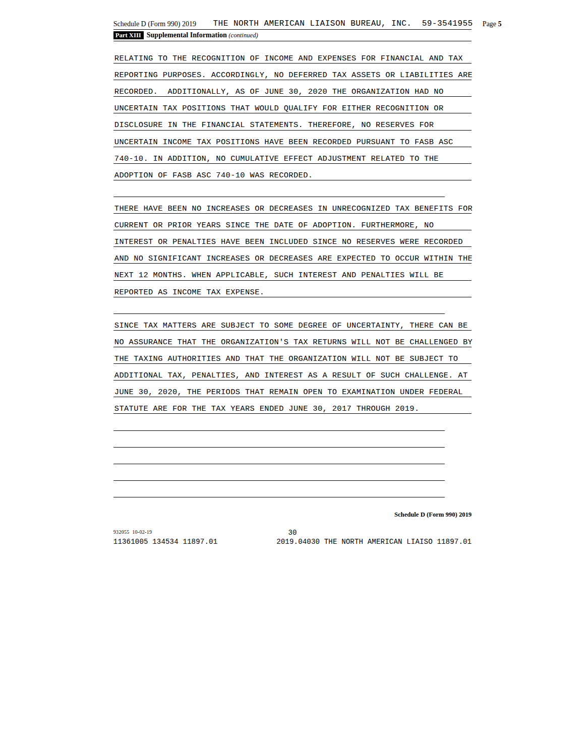Schedule D (Form 990) 2019
THE NORTH AMERICAN LIAISON BUREAU, INC. 59-3541955
Page 5
Part XIII Supplemental Information (continued)
RELATING TO THE RECOGNITION OF INCOME AND EXPENSES FOR FINANCIAL AND TAX
REPORTING PURPOSES. ACCORDINGLY, NO DEFERRED TAX ASSETS OR LIABILITIES ARE
RECORDED. ADDITIONALLY, AS OF JUNE 30, 2020 THE ORGANIZATION HAD NO
UNCERTAIN TAX POSITIONS THAT WOULD QUALIFY FOR EITHER RECOGNITION OR
DISCLOSURE IN THE FINANCIAL STATEMENTS. THEREFORE, NO RESERVES FOR
UNCERTAIN INCOME TAX POSITIONS HAVE BEEN RECORDED PURSUANT TO FASB ASC
740-10. IN ADDITION, NO CUMULATIVE EFFECT ADJUSTMENT RELATED TO THE
ADOPTION OF FASB ASC 740-10 WAS RECORDED.
THERE HAVE BEEN NO INCREASES OR DECREASES IN UNRECOGNIZED TAX BENEFITS FOR
CURRENT OR PRIOR YEARS SINCE THE DATE OF ADOPTION. FURTHERMORE, NO
INTEREST OR PENALTIES HAVE BEEN INCLUDED SINCE NO RESERVES WERE RECORDED
AND NO SIGNIFICANT INCREASES OR DECREASES ARE EXPECTED TO OCCUR WITHIN THE
NEXT 12 MONTHS. WHEN APPLICABLE, SUCH INTEREST AND PENALTIES WILL BE
REPORTED AS INCOME TAX EXPENSE.
SINCE TAX MATTERS ARE SUBJECT TO SOME DEGREE OF UNCERTAINTY, THERE CAN BE
NO ASSURANCE THAT THE ORGANIZATION'S TAX RETURNS WILL NOT BE CHALLENGED BY
THE TAXING AUTHORITIES AND THAT THE ORGANIZATION WILL NOT BE SUBJECT TO
ADDITIONAL TAX, PENALTIES, AND INTEREST AS A RESULT OF SUCH CHALLENGE. AT
JUNE 30, 2020, THE PERIODS THAT REMAIN OPEN TO EXAMINATION UNDER FEDERAL
STATUTE ARE FOR THE TAX YEARS ENDED JUNE 30, 2017 THROUGH 2019.
Schedule D (Form 990) 2019
932055 10-02-19
30
11361005 134534 11897.01 2019.04030 THE NORTH AMERICAN LIAISO 11897.01